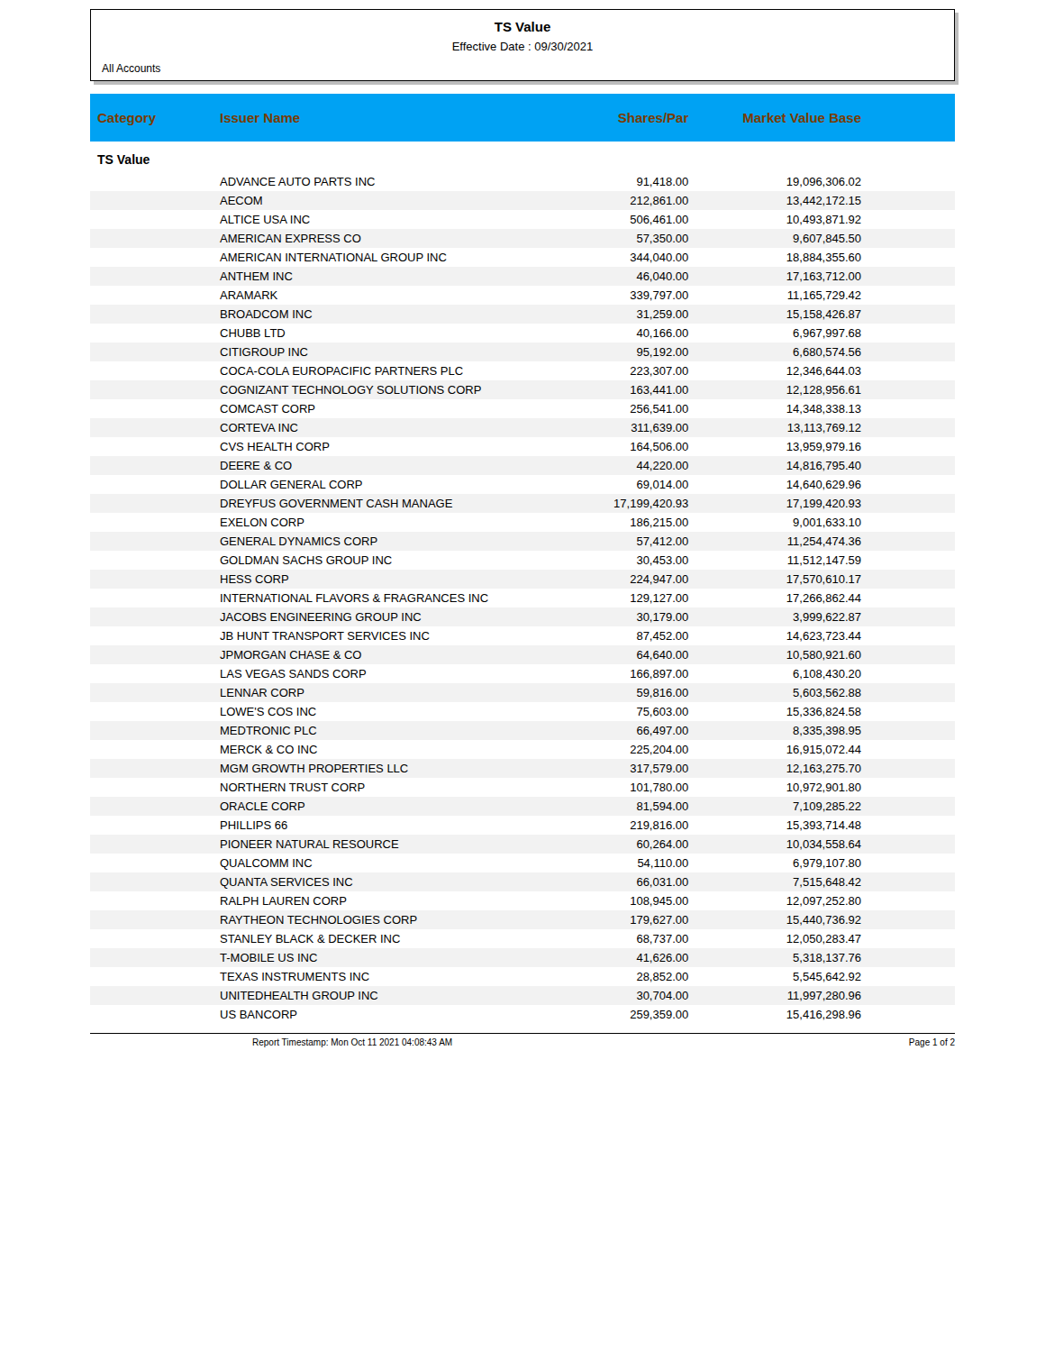TS Value
Effective Date : 09/30/2021
All Accounts
| Category | Issuer Name | Shares/Par | Market Value Base | |
| --- | --- | --- | --- | --- |
| TS Value |
| | ADVANCE AUTO PARTS INC | 91,418.00 | 19,096,306.02 | |
| | AECOM | 212,861.00 | 13,442,172.15 | |
| | ALTICE USA INC | 506,461.00 | 10,493,871.92 | |
| | AMERICAN EXPRESS CO | 57,350.00 | 9,607,845.50 | |
| | AMERICAN INTERNATIONAL GROUP INC | 344,040.00 | 18,884,355.60 | |
| | ANTHEM INC | 46,040.00 | 17,163,712.00 | |
| | ARAMARK | 339,797.00 | 11,165,729.42 | |
| | BROADCOM INC | 31,259.00 | 15,158,426.87 | |
| | CHUBB LTD | 40,166.00 | 6,967,997.68 | |
| | CITIGROUP INC | 95,192.00 | 6,680,574.56 | |
| | COCA-COLA EUROPACIFIC PARTNERS PLC | 223,307.00 | 12,346,644.03 | |
| | COGNIZANT TECHNOLOGY SOLUTIONS CORP | 163,441.00 | 12,128,956.61 | |
| | COMCAST CORP | 256,541.00 | 14,348,338.13 | |
| | CORTEVA INC | 311,639.00 | 13,113,769.12 | |
| | CVS HEALTH CORP | 164,506.00 | 13,959,979.16 | |
| | DEERE & CO | 44,220.00 | 14,816,795.40 | |
| | DOLLAR GENERAL CORP | 69,014.00 | 14,640,629.96 | |
| | DREYFUS GOVERNMENT CASH MANAGE | 17,199,420.93 | 17,199,420.93 | |
| | EXELON CORP | 186,215.00 | 9,001,633.10 | |
| | GENERAL DYNAMICS CORP | 57,412.00 | 11,254,474.36 | |
| | GOLDMAN SACHS GROUP INC | 30,453.00 | 11,512,147.59 | |
| | HESS CORP | 224,947.00 | 17,570,610.17 | |
| | INTERNATIONAL FLAVORS & FRAGRANCES INC | 129,127.00 | 17,266,862.44 | |
| | JACOBS ENGINEERING GROUP INC | 30,179.00 | 3,999,622.87 | |
| | JB HUNT TRANSPORT SERVICES INC | 87,452.00 | 14,623,723.44 | |
| | JPMORGAN CHASE & CO | 64,640.00 | 10,580,921.60 | |
| | LAS VEGAS SANDS CORP | 166,897.00 | 6,108,430.20 | |
| | LENNAR CORP | 59,816.00 | 5,603,562.88 | |
| | LOWE'S COS INC | 75,603.00 | 15,336,824.58 | |
| | MEDTRONIC PLC | 66,497.00 | 8,335,398.95 | |
| | MERCK & CO INC | 225,204.00 | 16,915,072.44 | |
| | MGM GROWTH PROPERTIES LLC | 317,579.00 | 12,163,275.70 | |
| | NORTHERN TRUST CORP | 101,780.00 | 10,972,901.80 | |
| | ORACLE CORP | 81,594.00 | 7,109,285.22 | |
| | PHILLIPS 66 | 219,816.00 | 15,393,714.48 | |
| | PIONEER NATURAL RESOURCE | 60,264.00 | 10,034,558.64 | |
| | QUALCOMM INC | 54,110.00 | 6,979,107.80 | |
| | QUANTA SERVICES INC | 66,031.00 | 7,515,648.42 | |
| | RALPH LAUREN CORP | 108,945.00 | 12,097,252.80 | |
| | RAYTHEON TECHNOLOGIES CORP | 179,627.00 | 15,440,736.92 | |
| | STANLEY BLACK & DECKER INC | 68,737.00 | 12,050,283.47 | |
| | T-MOBILE US INC | 41,626.00 | 5,318,137.76 | |
| | TEXAS INSTRUMENTS INC | 28,852.00 | 5,545,642.92 | |
| | UNITEDHEALTH GROUP INC | 30,704.00 | 11,997,280.96 | |
| | US BANCORP | 259,359.00 | 15,416,298.96 | |
Report Timestamp: Mon Oct 11 2021 04:08:43 AM Page 1 of 2